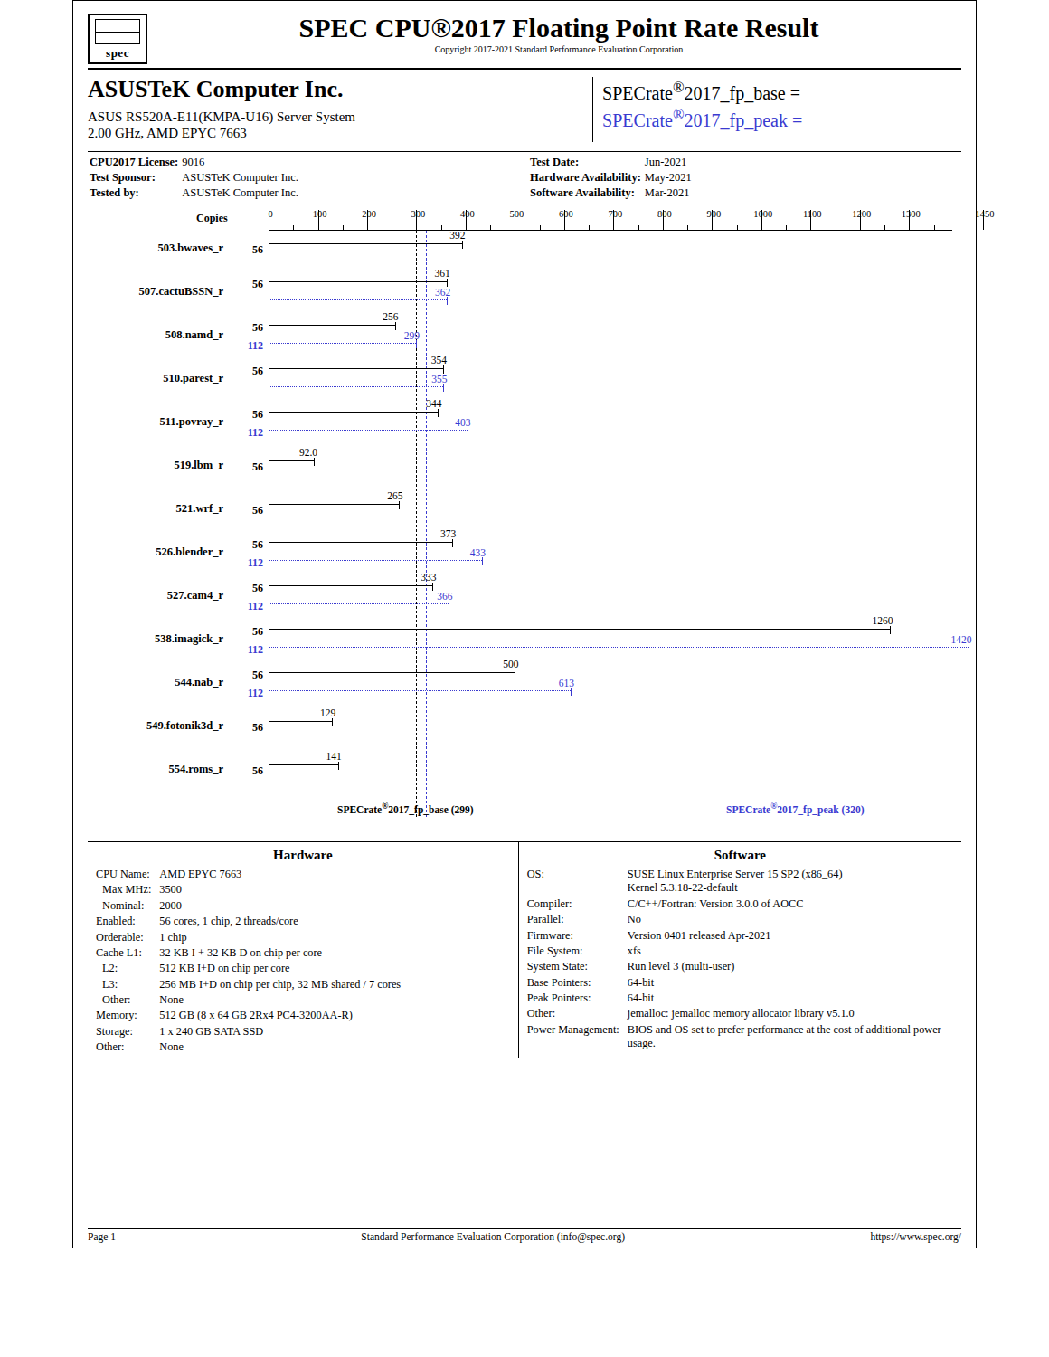spec
SPEC CPU®2017 Floating Point Rate Result
Copyright 2017-2021 Standard Performance Evaluation Corporation
ASUSTeK Computer Inc.
ASUS RS520A-E11(KMPA-U16) Server System
2.00 GHz, AMD EPYC 7663
SPECrate®2017_fp_base = 299
SPECrate®2017_fp_peak = 320
| CPU2017 License: | 9016 |
| Test Sponsor: | ASUSTeK Computer Inc. |
| Tested by: | ASUSTeK Computer Inc. |
| Test Date: | Jun-2021 |
| Hardware Availability: | May-2021 |
| Software Availability: | Mar-2021 |
Copies
0
100
200
300
400
500
600
700
800
900
1000
1100
1200
1300
1450
503.bwaves_r
56
392
507.cactuBSSN_r
56
361
362
508.namd_r
56
112
256
299
510.parest_r
56
354
355
511.povray_r
56
112
344
403
519.lbm_r
56
92.0
521.wrf_r
56
265
526.blender_r
56
112
373
433
527.cam4_r
56
112
333
366
538.imagick_r
56
112
1260
1420
544.nab_r
56
112
500
613
549.fotonik3d_r
56
129
554.roms_r
56
141
SPECrate®2017_fp_base (299)
SPECrate®2017_fp_peak (320)
Hardware
| CPU Name: | AMD EPYC 7663 |
| Max MHz: | 3500 |
| Nominal: | 2000 |
| Enabled: | 56 cores, 1 chip, 2 threads/core |
| Orderable: | 1 chip |
| Cache L1: | 32 KB I + 32 KB D on chip per core |
| L2: | 512 KB I+D on chip per core |
| L3: | 256 MB I+D on chip per chip, 32 MB shared / 7 cores |
| Other: | None |
| Memory: | 512 GB (8 x 64 GB 2Rx4 PC4-3200AA-R) |
| Storage: | 1 x 240 GB SATA SSD |
| Other: | None |
Software
| OS: | SUSE Linux Enterprise Server 15 SP2 (x86_64) Kernel 5.3.18-22-default |
| Compiler: | C/C++/Fortran: Version 3.0.0 of AOCC |
| Parallel: | No |
| Firmware: | Version 0401 released Apr-2021 |
| File System: | xfs |
| System State: | Run level 3 (multi-user) |
| Base Pointers: | 64-bit |
| Peak Pointers: | 64-bit |
| Other: | jemalloc: jemalloc memory allocator library v5.1.0 |
| Power Management: | BIOS and OS set to prefer performance at the cost of additional power usage. |
Page 1
Standard Performance Evaluation Corporation (info@spec.org)
https://www.spec.org/